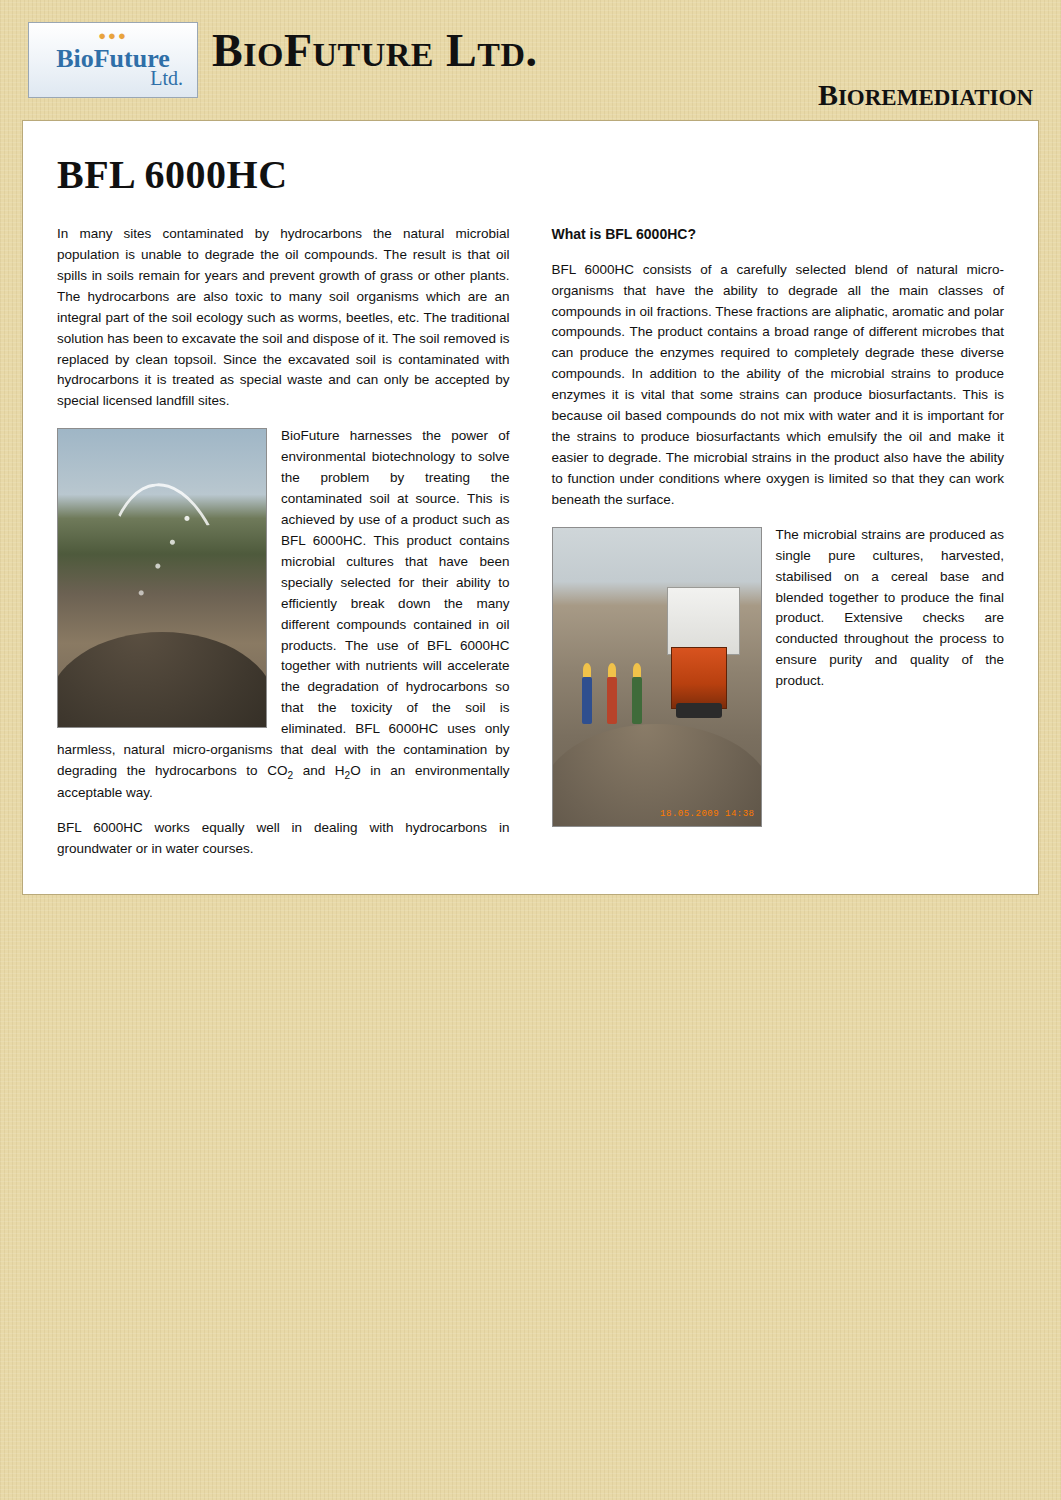●●●
BioFuture Ltd.
BIOFUTURE LTD.
BIOREMEDIATION
BFL 6000HC
In many sites contaminated by hydrocarbons the natural microbial population is unable to degrade the oil compounds. The result is that oil spills in soils remain for years and prevent growth of grass or other plants. The hydrocarbons are also toxic to many soil organisms which are an integral part of the soil ecology such as worms, beetles, etc. The traditional solution has been to excavate the soil and dispose of it. The soil removed is replaced by clean topsoil. Since the excavated soil is contaminated with hydrocarbons it is treated as special waste and can only be accepted by special licensed landfill sites.
BioFuture harnesses the power of environmental biotechnology to solve the problem by treating the contaminated soil at source. This is achieved by use of a product such as BFL 6000HC. This product contains microbial cultures that have been specially selected for their ability to efficiently break down the many different compounds contained in oil products. The use of BFL 6000HC together with nutrients will accelerate the degradation of hydrocarbons so that the toxicity of the soil is eliminated. BFL 6000HC uses only harmless, natural micro-organisms that deal with the contamination by degrading the hydrocarbons to CO2 and H2O in an environmentally acceptable way.
BFL 6000HC works equally well in dealing with hydrocarbons in groundwater or in water courses.
What is BFL 6000HC?
BFL 6000HC consists of a carefully selected blend of natural micro-organisms that have the ability to degrade all the main classes of compounds in oil fractions. These fractions are aliphatic, aromatic and polar compounds. The product contains a broad range of different microbes that can produce the enzymes required to completely degrade these diverse compounds. In addition to the ability of the microbial strains to produce enzymes it is vital that some strains can produce biosurfactants. This is because oil based compounds do not mix with water and it is important for the strains to produce biosurfactants which emulsify the oil and make it easier to degrade. The microbial strains in the product also have the ability to function under conditions where oxygen is limited so that they can work beneath the surface.
18.05.2009 14:38
The microbial strains are produced as single pure cultures, harvested, stabilised on a cereal base and blended together to produce the final product. Extensive checks are conducted throughout the process to ensure purity and quality of the product.